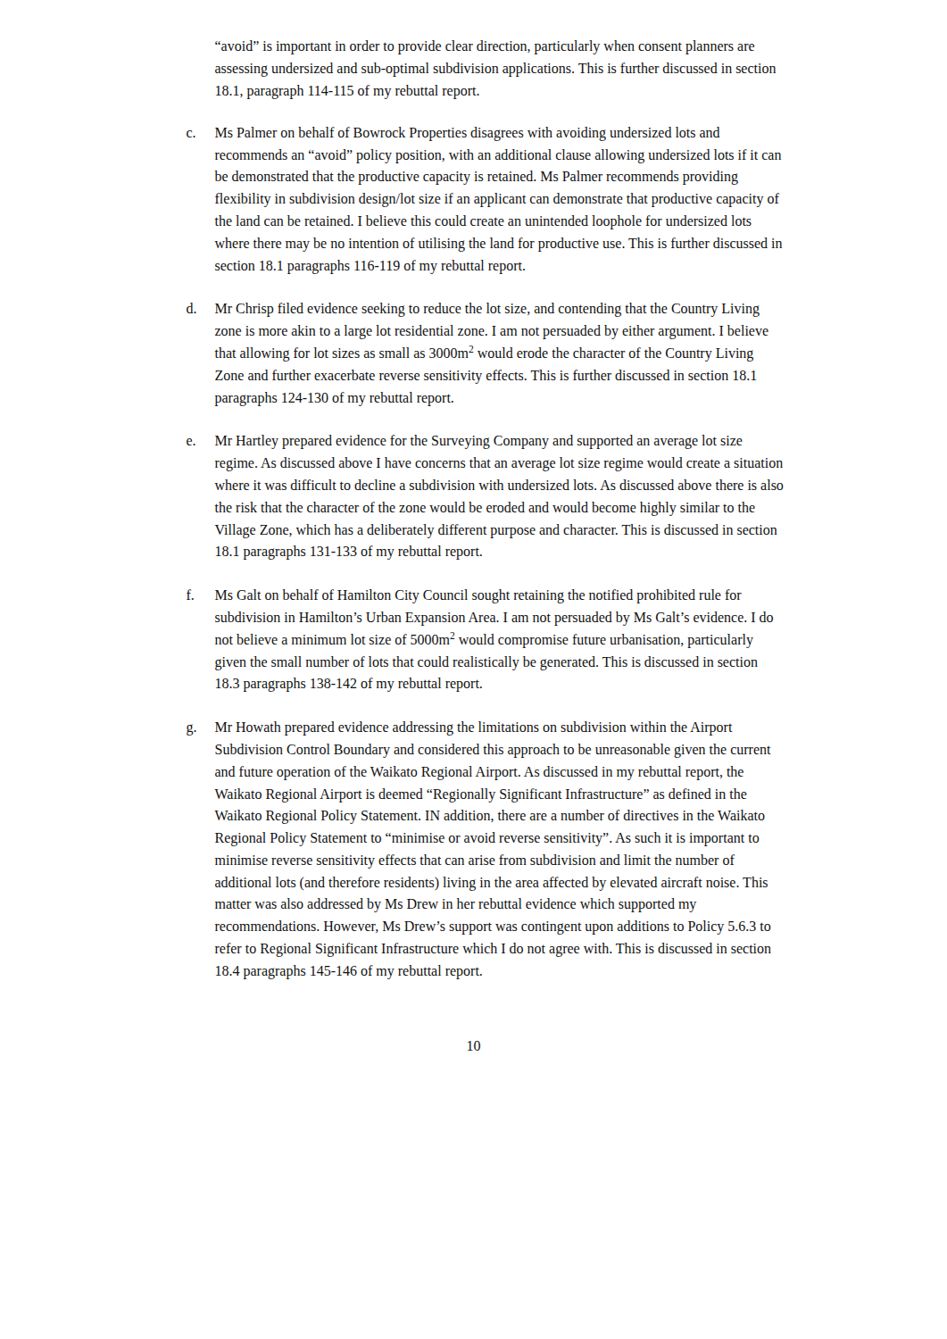“avoid” is important in order to provide clear direction, particularly when consent planners are assessing undersized and sub-optimal subdivision applications. This is further discussed in section 18.1, paragraph 114-115 of my rebuttal report.
c. Ms Palmer on behalf of Bowrock Properties disagrees with avoiding undersized lots and recommends an “avoid” policy position, with an additional clause allowing undersized lots if it can be demonstrated that the productive capacity is retained. Ms Palmer recommends providing flexibility in subdivision design/lot size if an applicant can demonstrate that productive capacity of the land can be retained. I believe this could create an unintended loophole for undersized lots where there may be no intention of utilising the land for productive use. This is further discussed in section 18.1 paragraphs 116-119 of my rebuttal report.
d. Mr Chrisp filed evidence seeking to reduce the lot size, and contending that the Country Living zone is more akin to a large lot residential zone. I am not persuaded by either argument. I believe that allowing for lot sizes as small as 3000m2 would erode the character of the Country Living Zone and further exacerbate reverse sensitivity effects. This is further discussed in section 18.1 paragraphs 124-130 of my rebuttal report.
e. Mr Hartley prepared evidence for the Surveying Company and supported an average lot size regime. As discussed above I have concerns that an average lot size regime would create a situation where it was difficult to decline a subdivision with undersized lots. As discussed above there is also the risk that the character of the zone would be eroded and would become highly similar to the Village Zone, which has a deliberately different purpose and character. This is discussed in section 18.1 paragraphs 131-133 of my rebuttal report.
f. Ms Galt on behalf of Hamilton City Council sought retaining the notified prohibited rule for subdivision in Hamilton’s Urban Expansion Area. I am not persuaded by Ms Galt’s evidence. I do not believe a minimum lot size of 5000m2 would compromise future urbanisation, particularly given the small number of lots that could realistically be generated. This is discussed in section 18.3 paragraphs 138-142 of my rebuttal report.
g. Mr Howath prepared evidence addressing the limitations on subdivision within the Airport Subdivision Control Boundary and considered this approach to be unreasonable given the current and future operation of the Waikato Regional Airport. As discussed in my rebuttal report, the Waikato Regional Airport is deemed “Regionally Significant Infrastructure” as defined in the Waikato Regional Policy Statement. IN addition, there are a number of directives in the Waikato Regional Policy Statement to “minimise or avoid reverse sensitivity”. As such it is important to minimise reverse sensitivity effects that can arise from subdivision and limit the number of additional lots (and therefore residents) living in the area affected by elevated aircraft noise. This matter was also addressed by Ms Drew in her rebuttal evidence which supported my recommendations. However, Ms Drew’s support was contingent upon additions to Policy 5.6.3 to refer to Regional Significant Infrastructure which I do not agree with. This is discussed in section 18.4 paragraphs 145-146 of my rebuttal report.
10